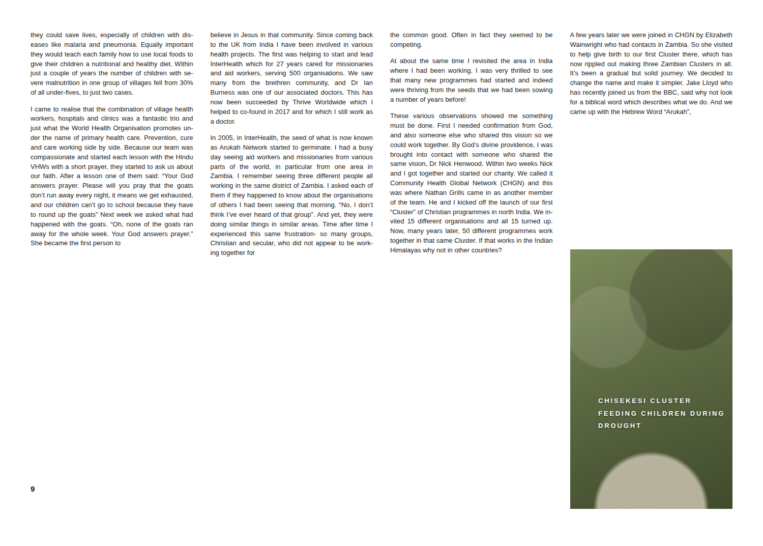they could save lives, especially of children with diseases like malaria and pneumonia. Equally important they would teach each family how to use local foods to give their children a nutritional and healthy diet. Within just a couple of years the number of children with severe malnutrition in one group of villages fell from 30% of all under-fives, to just two cases.
I came to realise that the combination of village health workers, hospitals and clinics was a fantastic trio and just what the World Health Organisation promotes under the name of primary health care. Prevention, cure and care working side by side. Because our team was compassionate and started each lesson with the Hindu VHWs with a short prayer, they started to ask us about our faith. After a lesson one of them said: “Your God answers prayer. Please will you pray that the goats don’t run away every night, it means we get exhausted, and our children can’t go to school because they have to round up the goats” Next week we asked what had happened with the goats. “Oh, none of the goats ran away for the whole week. Your God answers prayer.” She became the first person to
believe in Jesus in that community. Since coming back to the UK from India I have been involved in various health projects. The first was helping to start and lead InterHealth which for 27 years cared for missionaries and aid workers, serving 500 organisations. We saw many from the brethren community, and Dr Ian Burness was one of our associated doctors. This has now been succeeded by Thrive Worldwide which I helped to co-found in 2017 and for which I still work as a doctor.
In 2005, in InterHealth, the seed of what is now known as Arukah Network started to germinate. I had a busy day seeing aid workers and missionaries from various parts of the world, in particular from one area in Zambia. I remember seeing three different people all working in the same district of Zambia. I asked each of them if they happened to know about the organisations of others I had been seeing that morning. “No, I don’t think I’ve ever heard of that group”. And yet, they were doing similar things in similar areas. Time after time I experienced this same frustration- so many groups, Christian and secular, who did not appear to be working together for
the common good. Often in fact they seemed to be competing.
At about the same time I revisited the area in India where I had been working. I was very thrilled to see that many new programmes had started and indeed were thriving from the seeds that we had been sowing a number of years before!
These various observations showed me something must be done. First I needed confirmation from God, and also someone else who shared this vision so we could work together. By God’s divine providence, I was brought into contact with someone who shared the same vision, Dr Nick Henwood. Within two weeks Nick and I got together and started our charity. We called it Community Health Global Network (CHGN) and this was where Nathan Grills came in as another member of the team. He and I kicked off the launch of our first “Cluster” of Christian programmes in north India. We invited 15 different organisations and all 15 turned up. Now, many years later, 50 different programmes work together in that same Cluster. If that works in the Indian Himalayas why not in other countries?
A few years later we were joined in CHGN by Elizabeth Wainwright who had contacts in Zambia. So she visited to help give birth to our first Cluster there, which has now rippled out making three Zambian Clusters in all. It’s been a gradual but solid journey. We decided to change the name and make it simpler. Jake Lloyd who has recently joined us from the BBC, said why not look for a biblical word which describes what we do. And we came up with the Hebrew Word “Arukah”,
CHISEKESI CLUSTER FEEDING CHILDREN DURING DROUGHT
9